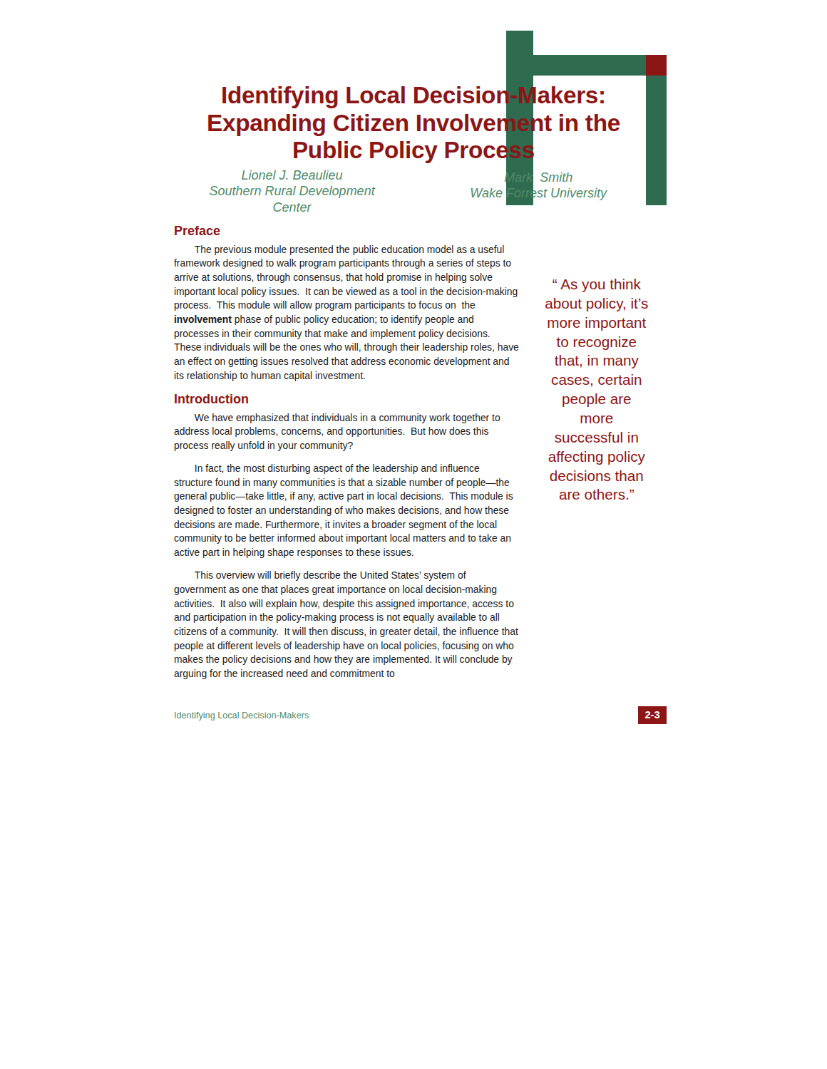Identifying Local Decision-Makers:
Expanding Citizen Involvement in the
Public Policy Process
Lionel J. Beaulieu
Southern Rural Development
Center
Mark Smith
Wake Forrest University
Preface
The previous module presented the public education model as a useful framework designed to walk program participants through a series of steps to arrive at solutions, through consensus, that hold promise in helping solve important local policy issues. It can be viewed as a tool in the decision-making process. This module will allow program participants to focus on the involvement phase of public policy education; to identify people and processes in their community that make and implement policy decisions. These individuals will be the ones who will, through their leadership roles, have an effect on getting issues resolved that address economic development and its relationship to human capital investment.
Introduction
We have emphasized that individuals in a community work together to address local problems, concerns, and opportunities. But how does this process really unfold in your community?
In fact, the most disturbing aspect of the leadership and influence structure found in many communities is that a sizable number of people—the general public—take little, if any, active part in local decisions. This module is designed to foster an understanding of who makes decisions, and how these decisions are made. Furthermore, it invites a broader segment of the local community to be better informed about important local matters and to take an active part in helping shape responses to these issues.
This overview will briefly describe the United States’ system of government as one that places great importance on local decision-making activities. It also will explain how, despite this assigned importance, access to and participation in the policy-making process is not equally available to all citizens of a community. It will then discuss, in greater detail, the influence that people at different levels of leadership have on local policies, focusing on who makes the policy decisions and how they are implemented. It will conclude by arguing for the increased need and commitment to
“ As you think about policy, it’s more important to recognize that, in many cases, certain people are more successful in affecting policy decisions than are others.”
Identifying Local Decision-Makers
2-3